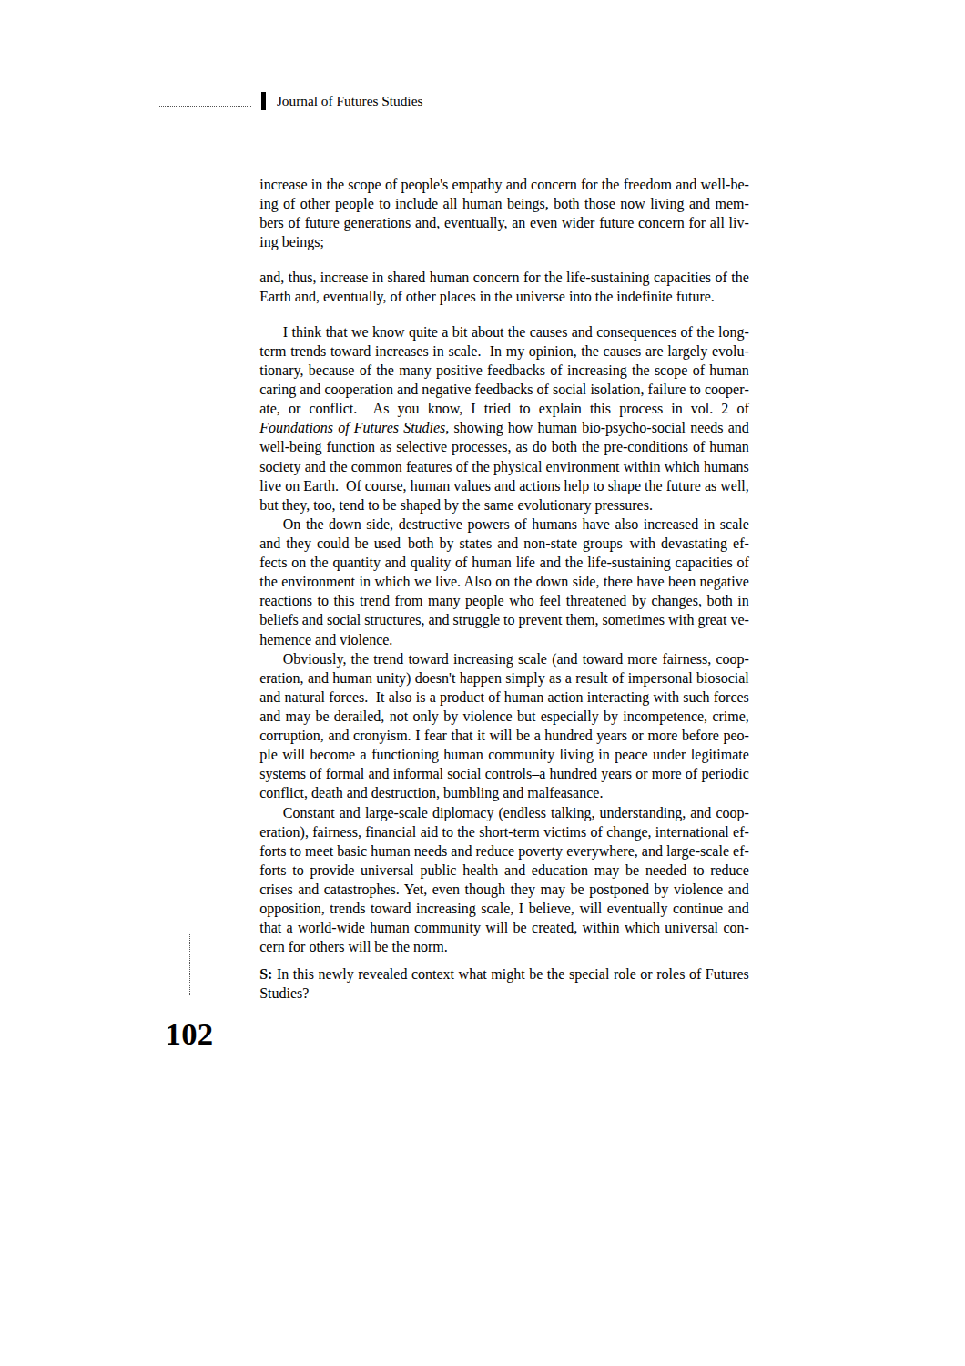Journal of Futures Studies
increase in the scope of people's empathy and concern for the freedom and well-being of other people to include all human beings, both those now living and members of future generations and, eventually, an even wider future concern for all living beings;
and, thus, increase in shared human concern for the life-sustaining capacities of the Earth and, eventually, of other places in the universe into the indefinite future.
I think that we know quite a bit about the causes and consequences of the long-term trends toward increases in scale. In my opinion, the causes are largely evolutionary, because of the many positive feedbacks of increasing the scope of human caring and cooperation and negative feedbacks of social isolation, failure to cooperate, or conflict. As you know, I tried to explain this process in vol. 2 of Foundations of Futures Studies, showing how human bio-psycho-social needs and well-being function as selective processes, as do both the pre-conditions of human society and the common features of the physical environment within which humans live on Earth. Of course, human values and actions help to shape the future as well, but they, too, tend to be shaped by the same evolutionary pressures.
On the down side, destructive powers of humans have also increased in scale and they could be used–both by states and non-state groups–with devastating effects on the quantity and quality of human life and the life-sustaining capacities of the environment in which we live. Also on the down side, there have been negative reactions to this trend from many people who feel threatened by changes, both in beliefs and social structures, and struggle to prevent them, sometimes with great vehemence and violence.
Obviously, the trend toward increasing scale (and toward more fairness, cooperation, and human unity) doesn't happen simply as a result of impersonal biosocial and natural forces. It also is a product of human action interacting with such forces and may be derailed, not only by violence but especially by incompetence, crime, corruption, and cronyism. I fear that it will be a hundred years or more before people will become a functioning human community living in peace under legitimate systems of formal and informal social controls–a hundred years or more of periodic conflict, death and destruction, bumbling and malfeasance.
Constant and large-scale diplomacy (endless talking, understanding, and cooperation), fairness, financial aid to the short-term victims of change, international efforts to meet basic human needs and reduce poverty everywhere, and large-scale efforts to provide universal public health and education may be needed to reduce crises and catastrophes. Yet, even though they may be postponed by violence and opposition, trends toward increasing scale, I believe, will eventually continue and that a world-wide human community will be created, within which universal concern for others will be the norm.
S: In this newly revealed context what might be the special role or roles of Futures Studies?
102